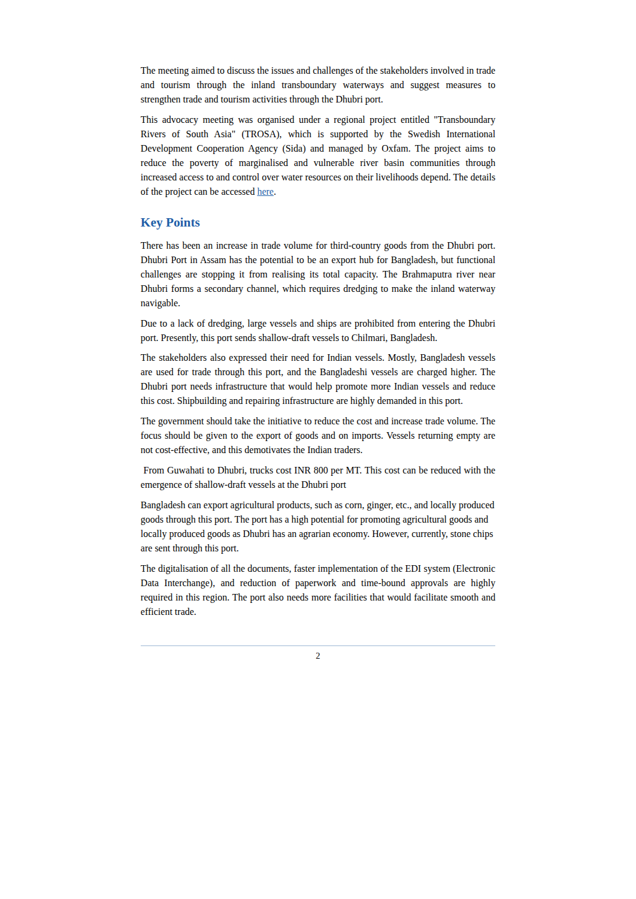The meeting aimed to discuss the issues and challenges of the stakeholders involved in trade and tourism through the inland transboundary waterways and suggest measures to strengthen trade and tourism activities through the Dhubri port.
This advocacy meeting was organised under a regional project entitled "Transboundary Rivers of South Asia" (TROSA), which is supported by the Swedish International Development Cooperation Agency (Sida) and managed by Oxfam. The project aims to reduce the poverty of marginalised and vulnerable river basin communities through increased access to and control over water resources on their livelihoods depend. The details of the project can be accessed here.
Key Points
There has been an increase in trade volume for third-country goods from the Dhubri port. Dhubri Port in Assam has the potential to be an export hub for Bangladesh, but functional challenges are stopping it from realising its total capacity. The Brahmaputra river near Dhubri forms a secondary channel, which requires dredging to make the inland waterway navigable.
Due to a lack of dredging, large vessels and ships are prohibited from entering the Dhubri port. Presently, this port sends shallow-draft vessels to Chilmari, Bangladesh.
The stakeholders also expressed their need for Indian vessels. Mostly, Bangladesh vessels are used for trade through this port, and the Bangladeshi vessels are charged higher. The Dhubri port needs infrastructure that would help promote more Indian vessels and reduce this cost. Shipbuilding and repairing infrastructure are highly demanded in this port.
The government should take the initiative to reduce the cost and increase trade volume. The focus should be given to the export of goods and on imports. Vessels returning empty are not cost-effective, and this demotivates the Indian traders.
From Guwahati to Dhubri, trucks cost INR 800 per MT. This cost can be reduced with the emergence of shallow-draft vessels at the Dhubri port
Bangladesh can export agricultural products, such as corn, ginger, etc., and locally produced goods through this port. The port has a high potential for promoting agricultural goods and locally produced goods as Dhubri has an agrarian economy. However, currently, stone chips are sent through this port.
The digitalisation of all the documents, faster implementation of the EDI system (Electronic Data Interchange), and reduction of paperwork and time-bound approvals are highly required in this region. The port also needs more facilities that would facilitate smooth and efficient trade.
2